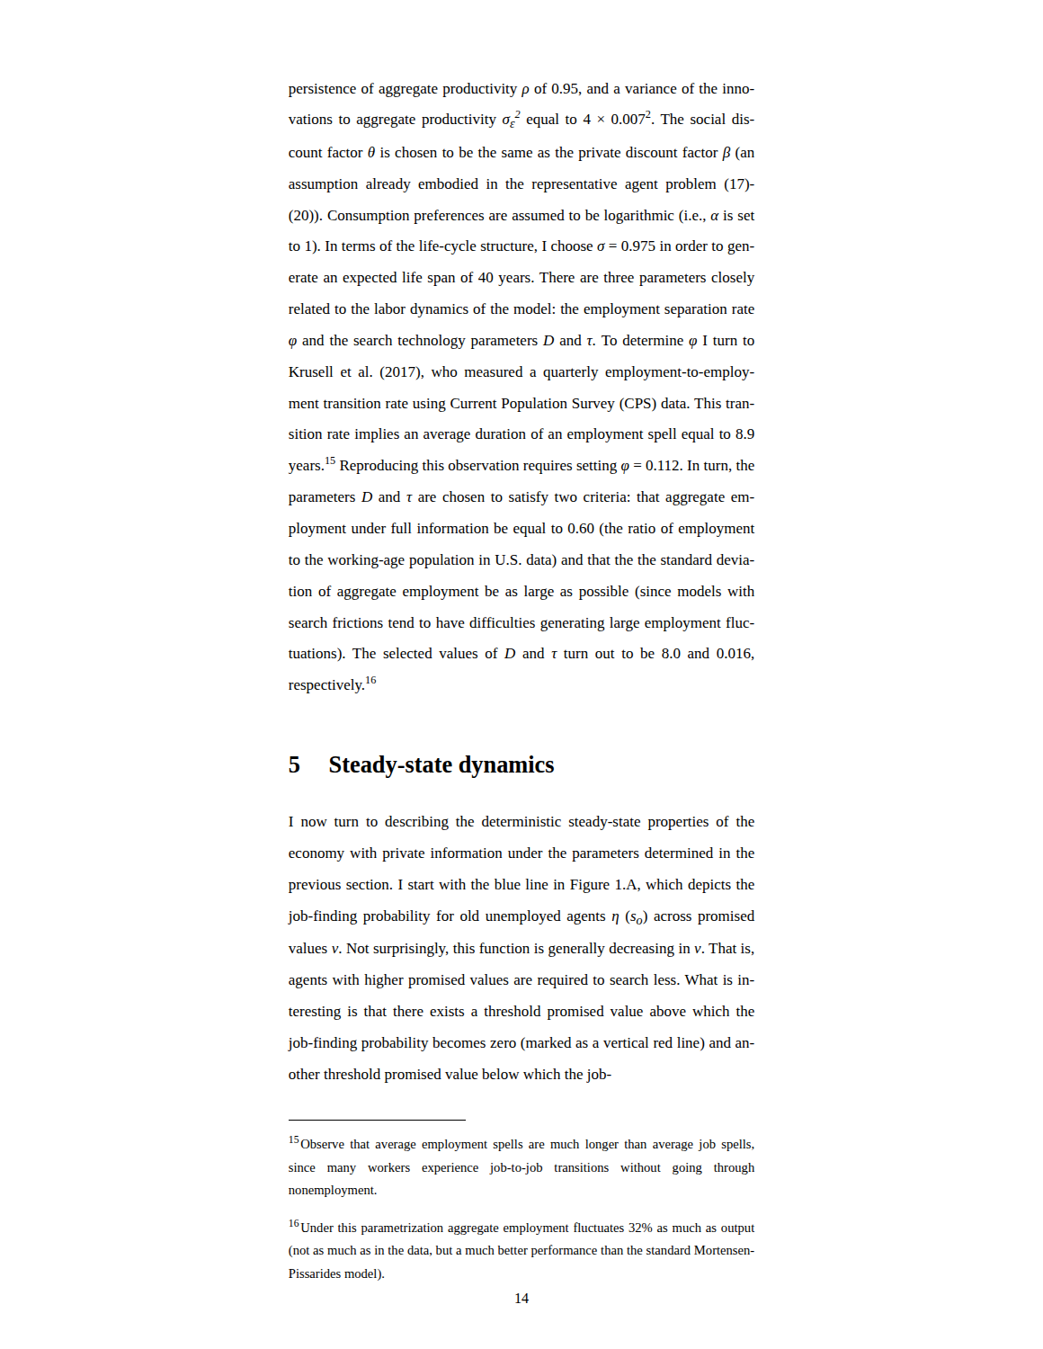persistence of aggregate productivity ρ of 0.95, and a variance of the innovations to aggregate productivity σε2 equal to 4 × 0.0072. The social discount factor θ is chosen to be the same as the private discount factor β (an assumption already embodied in the representative agent problem (17)-(20)). Consumption preferences are assumed to be logarithmic (i.e., α is set to 1). In terms of the life-cycle structure, I choose σ = 0.975 in order to generate an expected life span of 40 years. There are three parameters closely related to the labor dynamics of the model: the employment separation rate φ and the search technology parameters D and τ. To determine φ I turn to Krusell et al. (2017), who measured a quarterly employment-to-employment transition rate using Current Population Survey (CPS) data. This transition rate implies an average duration of an employment spell equal to 8.9 years.15 Reproducing this observation requires setting φ = 0.112. In turn, the parameters D and τ are chosen to satisfy two criteria: that aggregate employment under full information be equal to 0.60 (the ratio of employment to the working-age population in U.S. data) and that the the standard deviation of aggregate employment be as large as possible (since models with search frictions tend to have difficulties generating large employment fluctuations). The selected values of D and τ turn out to be 8.0 and 0.016, respectively.16
5 Steady-state dynamics
I now turn to describing the deterministic steady-state properties of the economy with private information under the parameters determined in the previous section. I start with the blue line in Figure 1.A, which depicts the job-finding probability for old unemployed agents η (so) across promised values v. Not surprisingly, this function is generally decreasing in v. That is, agents with higher promised values are required to search less. What is interesting is that there exists a threshold promised value above which the job-finding probability becomes zero (marked as a vertical red line) and another threshold promised value below which the job-
15 Observe that average employment spells are much longer than average job spells, since many workers experience job-to-job transitions without going through nonemployment.
16 Under this parametrization aggregate employment fluctuates 32% as much as output (not as much as in the data, but a much better performance than the standard Mortensen-Pissarides model).
14